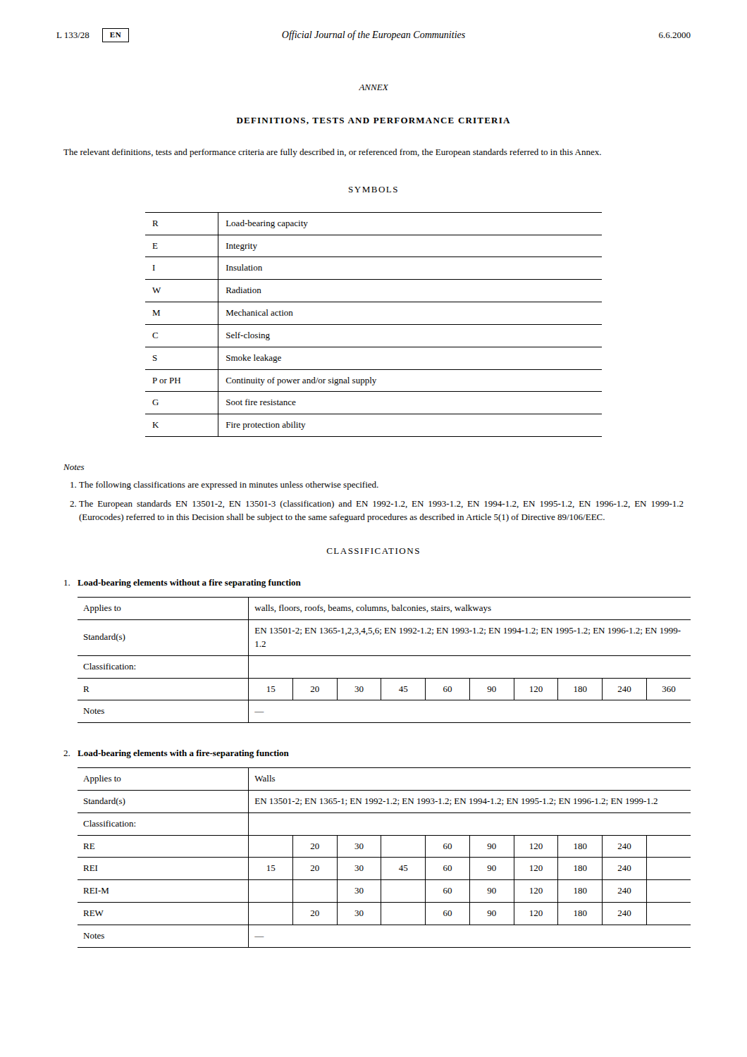L 133/28 EN
Official Journal of the European Communities
6.6.2000
ANNEX
DEFINITIONS, TESTS AND PERFORMANCE CRITERIA
The relevant definitions, tests and performance criteria are fully described in, or referenced from, the European standards referred to in this Annex.
SYMBOLS
| R | Load-bearing capacity |
| E | Integrity |
| I | Insulation |
| W | Radiation |
| M | Mechanical action |
| C | Self-closing |
| S | Smoke leakage |
| P or PH | Continuity of power and/or signal supply |
| G | Soot fire resistance |
| K | Fire protection ability |
Notes
The following classifications are expressed in minutes unless otherwise specified.
The European standards EN 13501-2, EN 13501-3 (classification) and EN 1992-1.2, EN 1993-1.2, EN 1994-1.2, EN 1995-1.2, EN 1996-1.2, EN 1999-1.2 (Eurocodes) referred to in this Decision shall be subject to the same safeguard procedures as described in Article 5(1) of Directive 89/106/EEC.
CLASSIFICATIONS
1. Load-bearing elements without a fire separating function
| Applies to | walls, floors, roofs, beams, columns, balconies, stairs, walkways |
| Standard(s) | EN 13501-2; EN 1365-1,2,3,4,5,6; EN 1992-1.2; EN 1993-1.2; EN 1994-1.2; EN 1995-1.2; EN 1996-1.2; EN 1999-1.2 |
| Classification: | |
| R | 15 | 20 | 30 | 45 | 60 | 90 | 120 | 180 | 240 | 360 |
| Notes | — |
2. Load-bearing elements with a fire-separating function
| Applies to | Walls |
| Standard(s) | EN 13501-2; EN 1365-1; EN 1992-1.2; EN 1993-1.2; EN 1994-1.2; EN 1995-1.2; EN 1996-1.2; EN 1999-1.2 |
| Classification: | |
| RE | | 20 | 30 | | 60 | 90 | 120 | 180 | 240 | |
| REI | 15 | 20 | 30 | 45 | 60 | 90 | 120 | 180 | 240 | |
| REI-M | | | 30 | | 60 | 90 | 120 | 180 | 240 | |
| REW | | 20 | 30 | | 60 | 90 | 120 | 180 | 240 | |
| Notes | — |